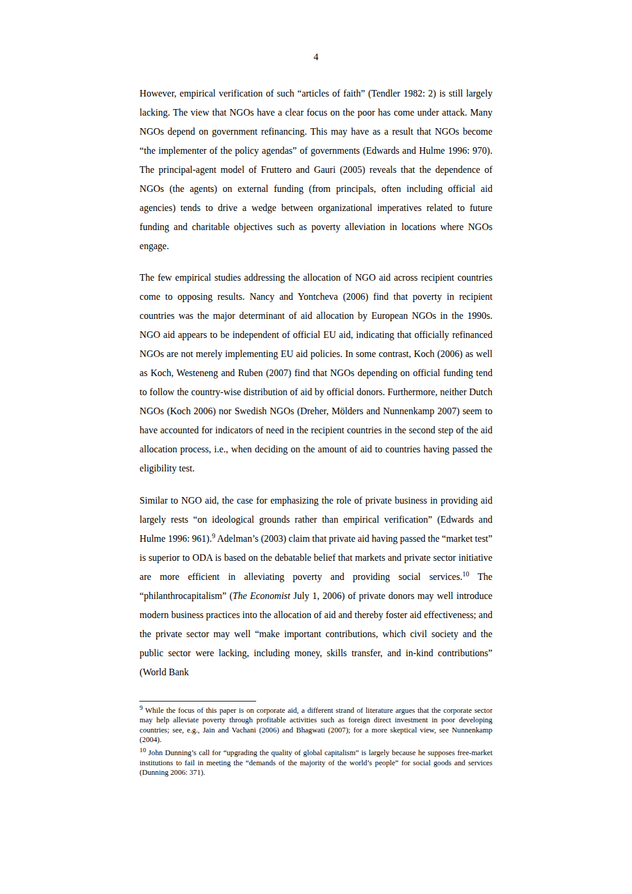4
However, empirical verification of such “articles of faith” (Tendler 1982: 2) is still largely lacking. The view that NGOs have a clear focus on the poor has come under attack. Many NGOs depend on government refinancing. This may have as a result that NGOs become “the implementer of the policy agendas” of governments (Edwards and Hulme 1996: 970). The principal-agent model of Fruttero and Gauri (2005) reveals that the dependence of NGOs (the agents) on external funding (from principals, often including official aid agencies) tends to drive a wedge between organizational imperatives related to future funding and charitable objectives such as poverty alleviation in locations where NGOs engage.
The few empirical studies addressing the allocation of NGO aid across recipient countries come to opposing results. Nancy and Yontcheva (2006) find that poverty in recipient countries was the major determinant of aid allocation by European NGOs in the 1990s. NGO aid appears to be independent of official EU aid, indicating that officially refinanced NGOs are not merely implementing EU aid policies. In some contrast, Koch (2006) as well as Koch, Westeneng and Ruben (2007) find that NGOs depending on official funding tend to follow the country-wise distribution of aid by official donors. Furthermore, neither Dutch NGOs (Koch 2006) nor Swedish NGOs (Dreher, Mölders and Nunnenkamp 2007) seem to have accounted for indicators of need in the recipient countries in the second step of the aid allocation process, i.e., when deciding on the amount of aid to countries having passed the eligibility test.
Similar to NGO aid, the case for emphasizing the role of private business in providing aid largely rests “on ideological grounds rather than empirical verification” (Edwards and Hulme 1996: 961).9 Adelman’s (2003) claim that private aid having passed the “market test” is superior to ODA is based on the debatable belief that markets and private sector initiative are more efficient in alleviating poverty and providing social services.10 The “philanthrocapitalism” (The Economist July 1, 2006) of private donors may well introduce modern business practices into the allocation of aid and thereby foster aid effectiveness; and the private sector may well “make important contributions, which civil society and the public sector were lacking, including money, skills transfer, and in-kind contributions” (World Bank
9 While the focus of this paper is on corporate aid, a different strand of literature argues that the corporate sector may help alleviate poverty through profitable activities such as foreign direct investment in poor developing countries; see, e.g., Jain and Vachani (2006) and Bhagwati (2007); for a more skeptical view, see Nunnenkamp (2004).
10 John Dunning’s call for “upgrading the quality of global capitalism” is largely because he supposes free-market institutions to fail in meeting the “demands of the majority of the world’s people” for social goods and services (Dunning 2006: 371).